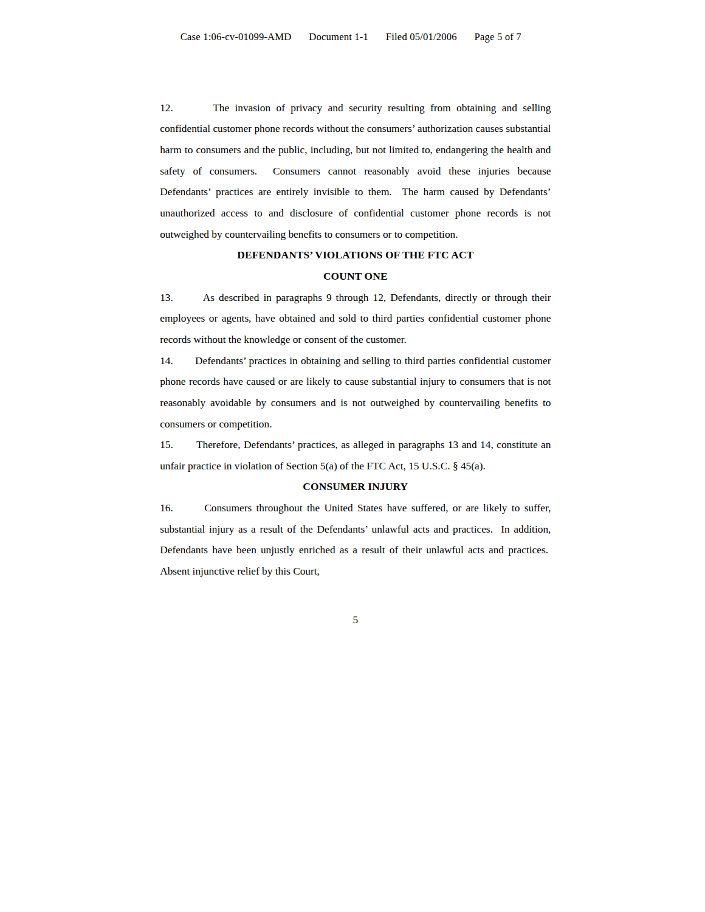Case 1:06-cv-01099-AMD Document 1-1 Filed 05/01/2006 Page 5 of 7
12. The invasion of privacy and security resulting from obtaining and selling confidential customer phone records without the consumers’ authorization causes substantial harm to consumers and the public, including, but not limited to, endangering the health and safety of consumers. Consumers cannot reasonably avoid these injuries because Defendants’ practices are entirely invisible to them. The harm caused by Defendants’ unauthorized access to and disclosure of confidential customer phone records is not outweighed by countervailing benefits to consumers or to competition.
DEFENDANTS’ VIOLATIONS OF THE FTC ACT
COUNT ONE
13. As described in paragraphs 9 through 12, Defendants, directly or through their employees or agents, have obtained and sold to third parties confidential customer phone records without the knowledge or consent of the customer.
14. Defendants’ practices in obtaining and selling to third parties confidential customer phone records have caused or are likely to cause substantial injury to consumers that is not reasonably avoidable by consumers and is not outweighed by countervailing benefits to consumers or competition.
15. Therefore, Defendants’ practices, as alleged in paragraphs 13 and 14, constitute an unfair practice in violation of Section 5(a) of the FTC Act, 15 U.S.C. § 45(a).
CONSUMER INJURY
16. Consumers throughout the United States have suffered, or are likely to suffer, substantial injury as a result of the Defendants’ unlawful acts and practices. In addition, Defendants have been unjustly enriched as a result of their unlawful acts and practices. Absent injunctive relief by this Court,
5